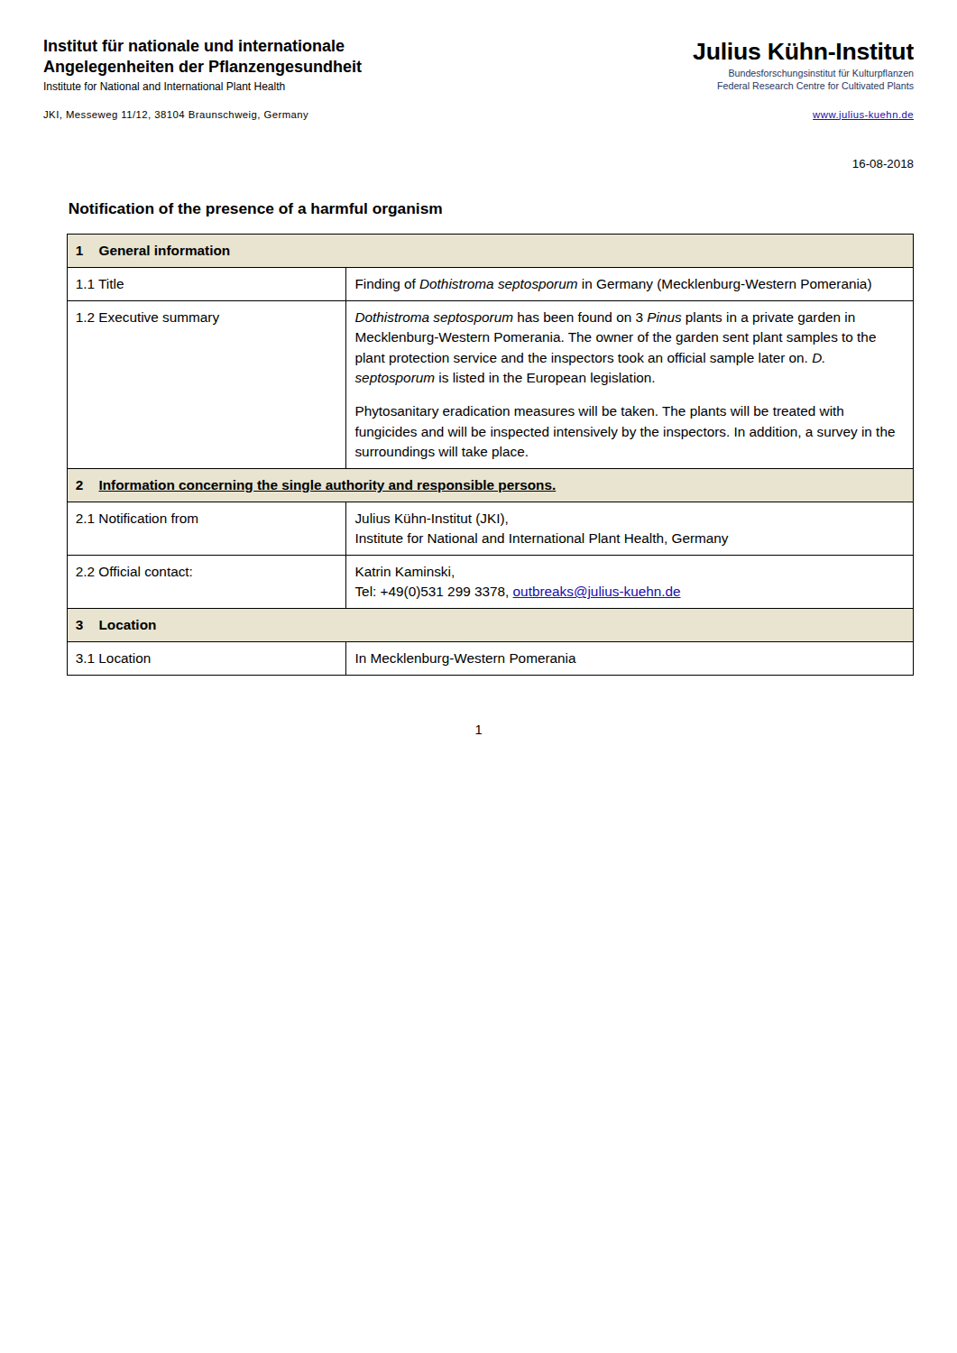Institut für nationale und internationale
Angelegenheiten der Pflanzengesundheit
Institute for National and International Plant Health
JKI, Messeweg 11/12, 38104 Braunschweig, Germany
Julius Kühn-Institut
Bundesforschungsinstitut für Kulturpflanzen
Federal Research Centre for Cultivated Plants
www.julius-kuehn.de
16-08-2018
Notification of the presence of a harmful organism
| 1 General information |
| 1.1 Title | Finding of Dothistroma septosporum in Germany (Mecklenburg-Western Pomerania) |
| 1.2 Executive summary | Dothistroma septosporum has been found on 3 Pinus plants in a private garden in Mecklenburg-Western Pomerania. The owner of the garden sent plant samples to the plant protection service and the inspectors took an official sample later on. D. septosporum is listed in the European legislation. Phytosanitary eradication measures will be taken. The plants will be treated with fungicides and will be inspected intensively by the inspectors. In addition, a survey in the surroundings will take place. |
| 2 Information concerning the single authority and responsible persons. |
| 2.1 Notification from | Julius Kühn-Institut (JKI), Institute for National and International Plant Health, Germany |
| 2.2 Official contact: | Katrin Kaminski, Tel: +49(0)531 299 3378, outbreaks@julius-kuehn.de |
| 3 Location |
| 3.1 Location | In Mecklenburg-Western Pomerania |
1